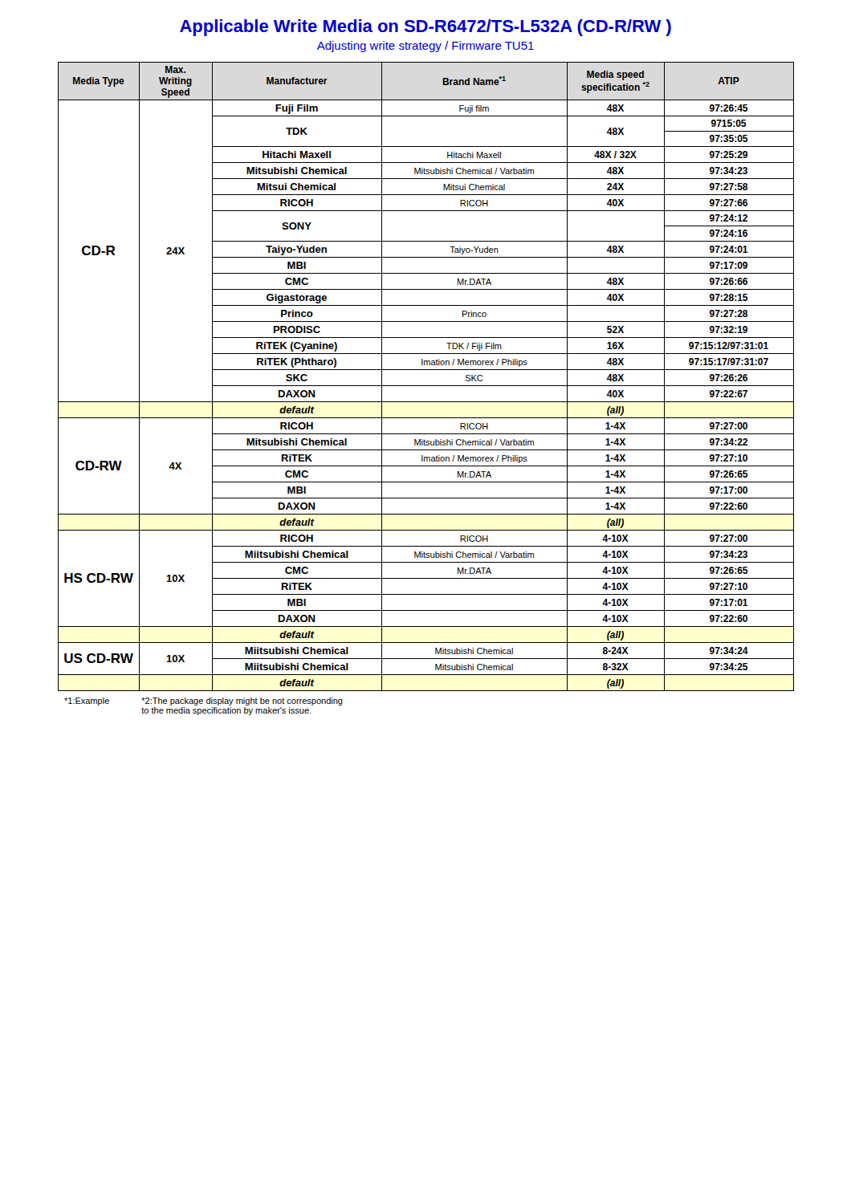Applicable Write Media on SD-R6472/TS-L532A (CD-R/RW )
Adjusting write strategy / Firmware TU51
| Media Type | Max. Writing Speed | Manufacturer | Brand Name *1 | Media speed specification *2 | ATIP |
| --- | --- | --- | --- | --- | --- |
| CD-R | 24X | Fuji Film | Fuji film | 48X | 97:26:45 |
| TDK | | 48X | 9715:05 |
| 97:35:05 |
| Hitachi Maxell | Hitachi Maxell | 48X / 32X | 97:25:29 |
| Mitsubishi Chemical | Mitsubishi Chemical / Varbatim | 48X | 97:34:23 |
| Mitsui Chemical | Mitsui Chemical | 24X | 97:27:58 |
| RICOH | RICOH | 40X | 97:27:66 |
| SONY | | | 97:24:12 |
| 97:24:16 |
| Taiyo-Yuden | Taiyo-Yuden | 48X | 97:24:01 |
| MBI | | | 97:17:09 |
| CMC | Mr.DATA | 48X | 97:26:66 |
| Gigastorage | | 40X | 97:28:15 |
| Princo | Princo | | 97:27:28 |
| PRODISC | | 52X | 97:32:19 |
| RiTEK (Cyanine) | TDK / Fiji Film | 16X | 97:15:12/97:31:01 |
| RiTEK (Phtharo) | Imation / Memorex / Philips | 48X | 97:15:17/97:31:07 |
| SKC | SKC | 48X | 97:26:26 |
| DAXON | | 40X | 97:22:67 |
| | | default | | (all) | |
| CD-RW | 4X | RICOH | RICOH | 1-4X | 97:27:00 |
| Mitsubishi Chemical | Mitsubishi Chemical / Varbatim | 1-4X | 97:34:22 |
| RiTEK | Imation / Memorex / Philips | 1-4X | 97:27:10 |
| CMC | Mr.DATA | 1-4X | 97:26:65 |
| MBI | | 1-4X | 97:17:00 |
| DAXON | | 1-4X | 97:22:60 |
| | | default | | (all) | |
| HS CD-RW | 10X | RICOH | RICOH | 4-10X | 97:27:00 |
| Miitsubishi Chemical | Mitsubishi Chemical / Varbatim | 4-10X | 97:34:23 |
| CMC | Mr.DATA | 4-10X | 97:26:65 |
| RiTEK | | 4-10X | 97:27:10 |
| MBI | | 4-10X | 97:17:01 |
| DAXON | | 4-10X | 97:22:60 |
| | | default | | (all) | |
| US CD-RW | 10X | Miitsubishi Chemical | Mitsubishi Chemical | 8-24X | 97:34:24 |
| Miitsubishi Chemical | Mitsubishi Chemical | 8-32X | 97:34:25 |
| | | default | | (all) | |
*1:Example
*2:The package display might be not corresponding
to the media specification by maker's issue.